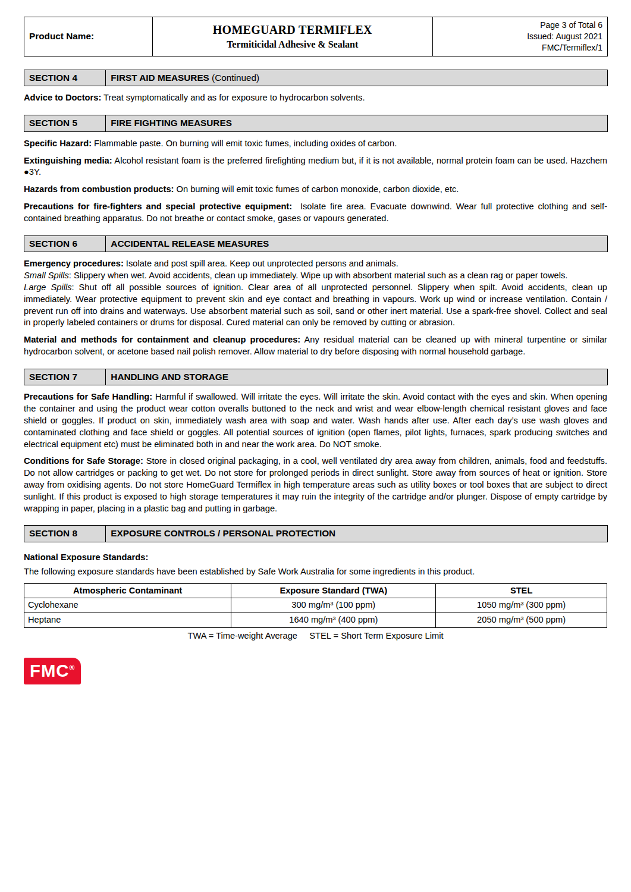Product Name:
HOMEGUARD TERMIFLEX
Termiticidal Adhesive & Sealant
Page 3 of Total 6
Issued: August 2021
FMC/Termiflex/1
SECTION 4
FIRST AID MEASURES (Continued)
Advice to Doctors: Treat symptomatically and as for exposure to hydrocarbon solvents.
SECTION 5
FIRE FIGHTING MEASURES
Specific Hazard: Flammable paste. On burning will emit toxic fumes, including oxides of carbon.
Extinguishing media: Alcohol resistant foam is the preferred firefighting medium but, if it is not available, normal protein foam can be used. Hazchem ●3Y.
Hazards from combustion products: On burning will emit toxic fumes of carbon monoxide, carbon dioxide, etc.
Precautions for fire-fighters and special protective equipment: Isolate fire area. Evacuate downwind. Wear full protective clothing and self-contained breathing apparatus. Do not breathe or contact smoke, gases or vapours generated.
SECTION 6
ACCIDENTAL RELEASE MEASURES
Emergency procedures: Isolate and post spill area. Keep out unprotected persons and animals.
Small Spills: Slippery when wet. Avoid accidents, clean up immediately. Wipe up with absorbent material such as a clean rag or paper towels.
Large Spills: Shut off all possible sources of ignition. Clear area of all unprotected personnel. Slippery when spilt. Avoid accidents, clean up immediately. Wear protective equipment to prevent skin and eye contact and breathing in vapours. Work up wind or increase ventilation. Contain / prevent run off into drains and waterways. Use absorbent material such as soil, sand or other inert material. Use a spark-free shovel. Collect and seal in properly labeled containers or drums for disposal. Cured material can only be removed by cutting or abrasion.
Material and methods for containment and cleanup procedures: Any residual material can be cleaned up with mineral turpentine or similar hydrocarbon solvent, or acetone based nail polish remover. Allow material to dry before disposing with normal household garbage.
SECTION 7
HANDLING AND STORAGE
Precautions for Safe Handling: Harmful if swallowed. Will irritate the eyes. Will irritate the skin. Avoid contact with the eyes and skin. When opening the container and using the product wear cotton overalls buttoned to the neck and wrist and wear elbow-length chemical resistant gloves and face shield or goggles. If product on skin, immediately wash area with soap and water. Wash hands after use. After each day’s use wash gloves and contaminated clothing and face shield or goggles. All potential sources of ignition (open flames, pilot lights, furnaces, spark producing switches and electrical equipment etc) must be eliminated both in and near the work area. Do NOT smoke.
Conditions for Safe Storage: Store in closed original packaging, in a cool, well ventilated dry area away from children, animals, food and feedstuffs. Do not allow cartridges or packing to get wet. Do not store for prolonged periods in direct sunlight. Store away from sources of heat or ignition. Store away from oxidising agents. Do not store HomeGuard Termiflex in high temperature areas such as utility boxes or tool boxes that are subject to direct sunlight. If this product is exposed to high storage temperatures it may ruin the integrity of the cartridge and/or plunger. Dispose of empty cartridge by wrapping in paper, placing in a plastic bag and putting in garbage.
SECTION 8
EXPOSURE CONTROLS / PERSONAL PROTECTION
National Exposure Standards:
The following exposure standards have been established by Safe Work Australia for some ingredients in this product.
| Atmospheric Contaminant | Exposure Standard (TWA) | STEL |
| --- | --- | --- |
| Cyclohexane | 300 mg/m³ (100 ppm) | 1050 mg/m³ (300 ppm) |
| Heptane | 1640 mg/m³ (400 ppm) | 2050 mg/m³ (500 ppm) |
TWA = Time-weight Average STEL = Short Term Exposure Limit
FMC®